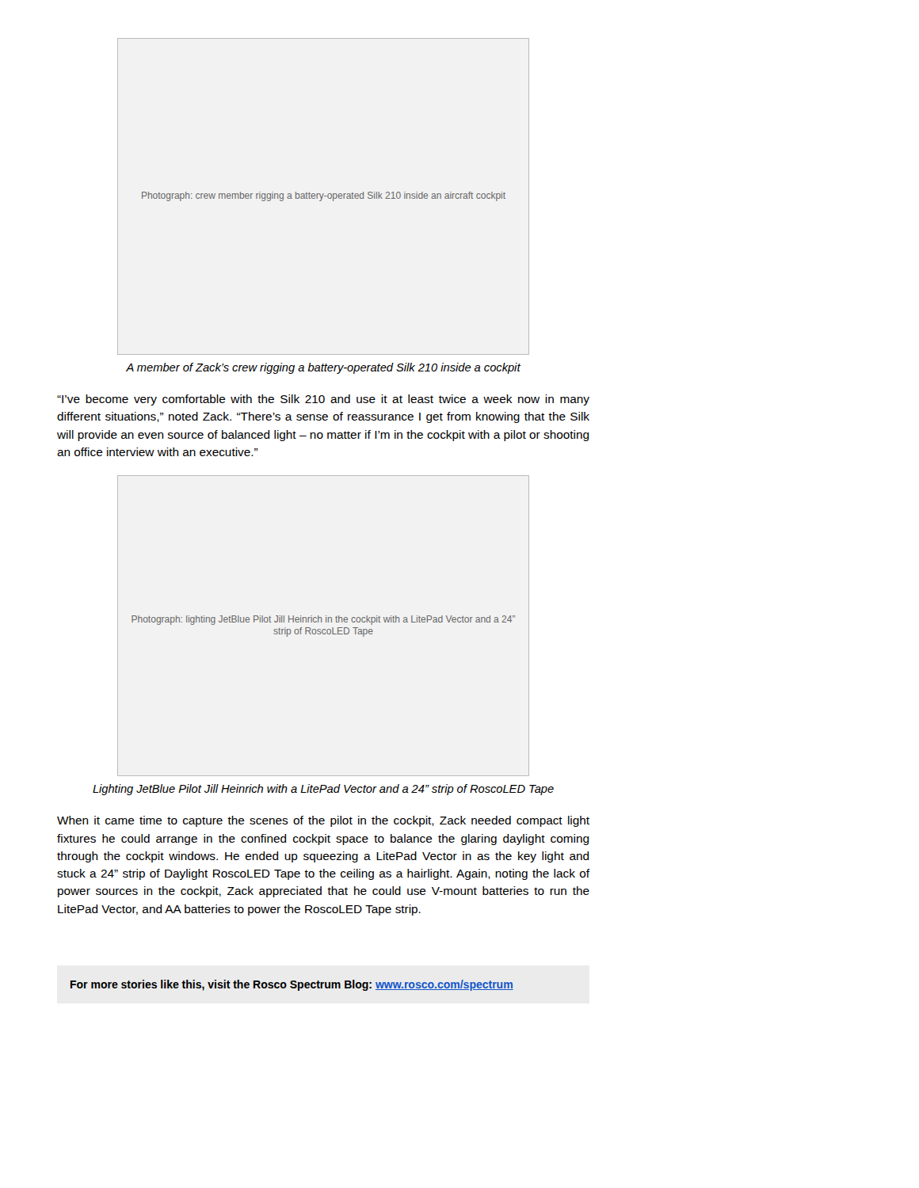Photograph: crew member rigging a battery-operated Silk 210 inside an aircraft cockpit
A member of Zack’s crew rigging a battery-operated Silk 210 inside a cockpit
“I’ve become very comfortable with the Silk 210 and use it at least twice a week now in many different situations,” noted Zack. “There’s a sense of reassurance I get from knowing that the Silk will provide an even source of balanced light – no matter if I’m in the cockpit with a pilot or shooting an office interview with an executive.”
Photograph: lighting JetBlue Pilot Jill Heinrich in the cockpit with a LitePad Vector and a 24” strip of RoscoLED Tape
Lighting JetBlue Pilot Jill Heinrich with a LitePad Vector and a 24” strip of RoscoLED Tape
When it came time to capture the scenes of the pilot in the cockpit, Zack needed compact light fixtures he could arrange in the confined cockpit space to balance the glaring daylight coming through the cockpit windows. He ended up squeezing a LitePad Vector in as the key light and stuck a 24” strip of Daylight RoscoLED Tape to the ceiling as a hairlight. Again, noting the lack of power sources in the cockpit, Zack appreciated that he could use V-mount batteries to run the LitePad Vector, and AA batteries to power the RoscoLED Tape strip.
For more stories like this, visit the Rosco Spectrum Blog: www.rosco.com/spectrum